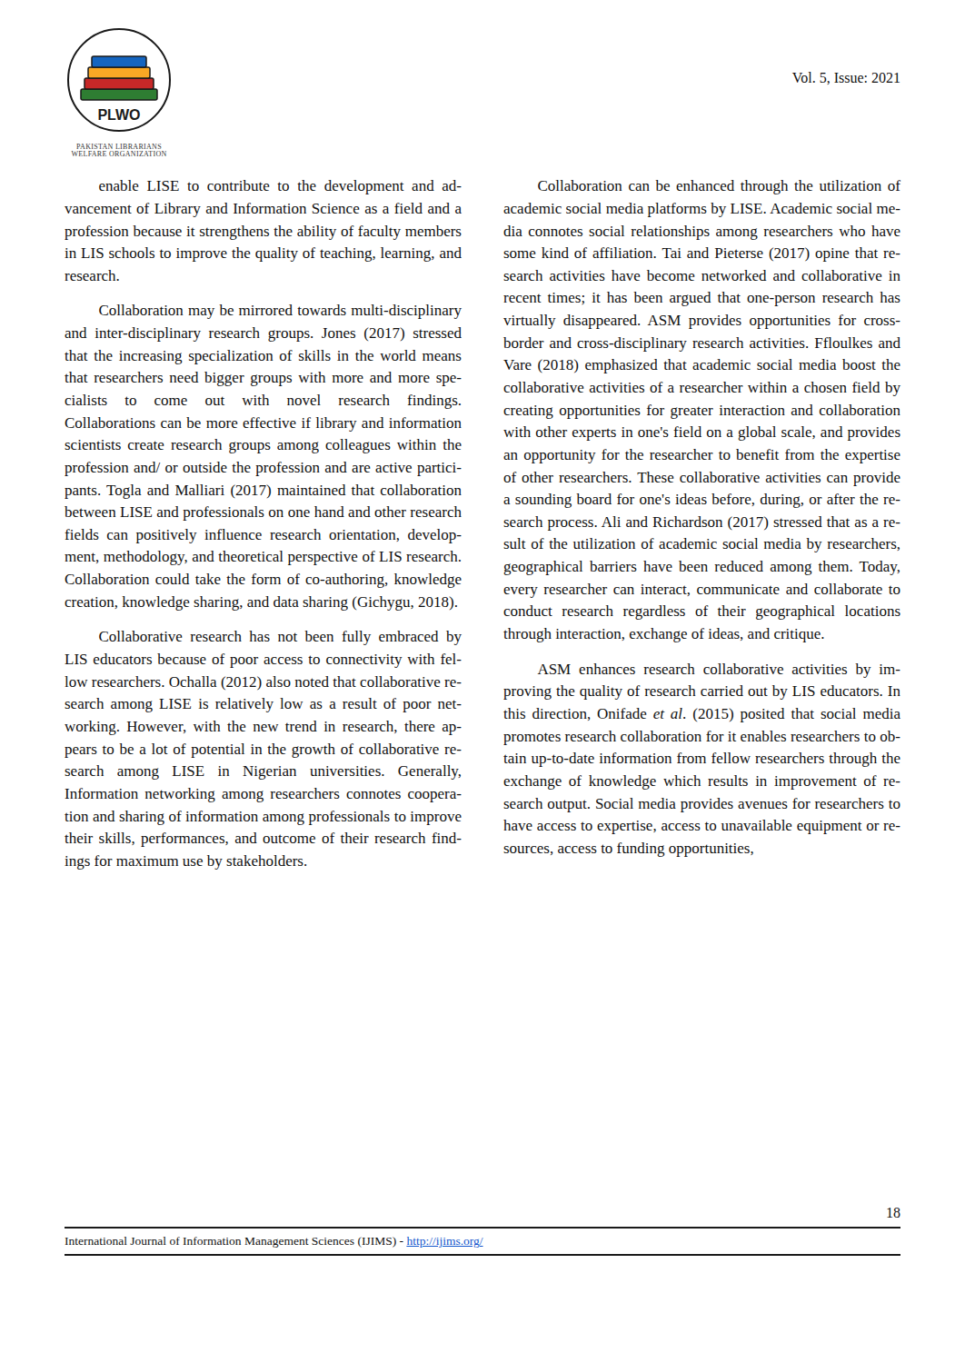PLWO
PAKISTAN LIBRARIANS WELFARE ORGANIZATION
Vol. 5, Issue: 2021
enable LISE to contribute to the development and advancement of Library and Information Science as a field and a profession because it strengthens the ability of faculty members in LIS schools to improve the quality of teaching, learning, and research.
Collaboration may be mirrored towards multi-disciplinary and inter-disciplinary research groups. Jones (2017) stressed that the increasing specialization of skills in the world means that researchers need bigger groups with more and more specialists to come out with novel research findings. Collaborations can be more effective if library and information scientists create research groups among colleagues within the profession and/ or outside the profession and are active participants. Togla and Malliari (2017) maintained that collaboration between LISE and professionals on one hand and other research fields can positively influence research orientation, development, methodology, and theoretical perspective of LIS research. Collaboration could take the form of co-authoring, knowledge creation, knowledge sharing, and data sharing (Gichygu, 2018).
Collaborative research has not been fully embraced by LIS educators because of poor access to connectivity with fellow researchers. Ochalla (2012) also noted that collaborative research among LISE is relatively low as a result of poor networking. However, with the new trend in research, there appears to be a lot of potential in the growth of collaborative research among LISE in Nigerian universities. Generally, Information networking among researchers connotes cooperation and sharing of information among professionals to improve their skills, performances, and outcome of their research findings for maximum use by stakeholders.
Collaboration can be enhanced through the utilization of academic social media platforms by LISE. Academic social media connotes social relationships among researchers who have some kind of affiliation. Tai and Pieterse (2017) opine that research activities have become networked and collaborative in recent times; it has been argued that one-person research has virtually disappeared. ASM provides opportunities for cross-border and cross-disciplinary research activities. Ffloulkes and Vare (2018) emphasized that academic social media boost the collaborative activities of a researcher within a chosen field by creating opportunities for greater interaction and collaboration with other experts in one's field on a global scale, and provides an opportunity for the researcher to benefit from the expertise of other researchers. These collaborative activities can provide a sounding board for one's ideas before, during, or after the research process. Ali and Richardson (2017) stressed that as a result of the utilization of academic social media by researchers, geographical barriers have been reduced among them. Today, every researcher can interact, communicate and collaborate to conduct research regardless of their geographical locations through interaction, exchange of ideas, and critique.
ASM enhances research collaborative activities by improving the quality of research carried out by LIS educators. In this direction, Onifade et al. (2015) posited that social media promotes research collaboration for it enables researchers to obtain up-to-date information from fellow researchers through the exchange of knowledge which results in improvement of research output. Social media provides avenues for researchers to have access to expertise, access to unavailable equipment or resources, access to funding opportunities,
18
International Journal of Information Management Sciences (IJIMS) - http://ijims.org/